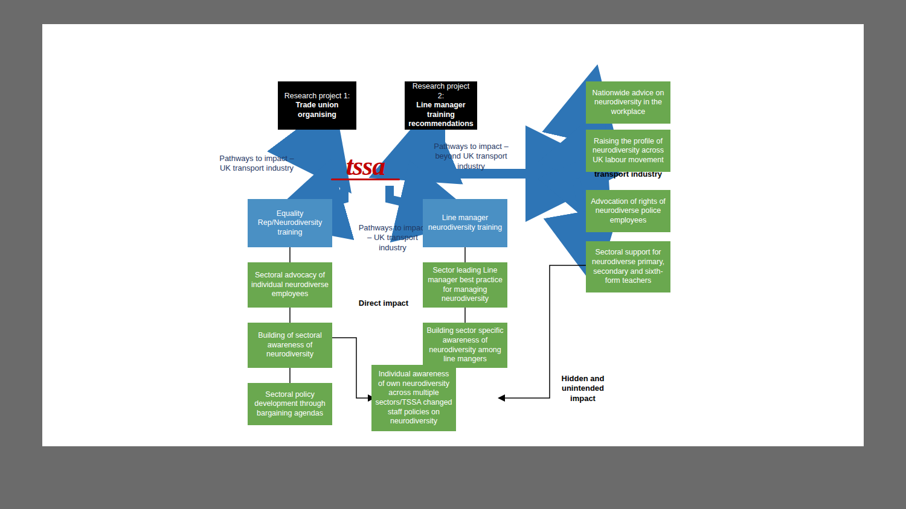Research project 1:
Trade union organising
Research project 2:
Line manager training recommendations
tssa
Pathways to impact – UK transport industry
Pathways to impact – beyond UK transport industry
Pathways to impact – UK transport industry
Impact beyond UK transport industry
Direct impact
Hidden and unintended impact
Equality Rep/Neurodiversity training
Sectoral advocacy of individual neurodiverse employees
Building of sectoral awareness of neurodiversity
Sectoral policy development through bargaining agendas
Line manager neurodiversity training
Sector leading Line manager best practice for managing neurodiversity
Building sector specific awareness of neurodiversity among line mangers
Individual awareness of own neurodiversity across multiple sectors/TSSA changed staff policies on neurodiversity
Nationwide advice on neurodiversity in the workplace
Raising the profile of neurodiversity across UK labour movement
Advocation of rights of neurodiverse police employees
Sectoral support for neurodiverse primary, secondary and sixth-form teachers